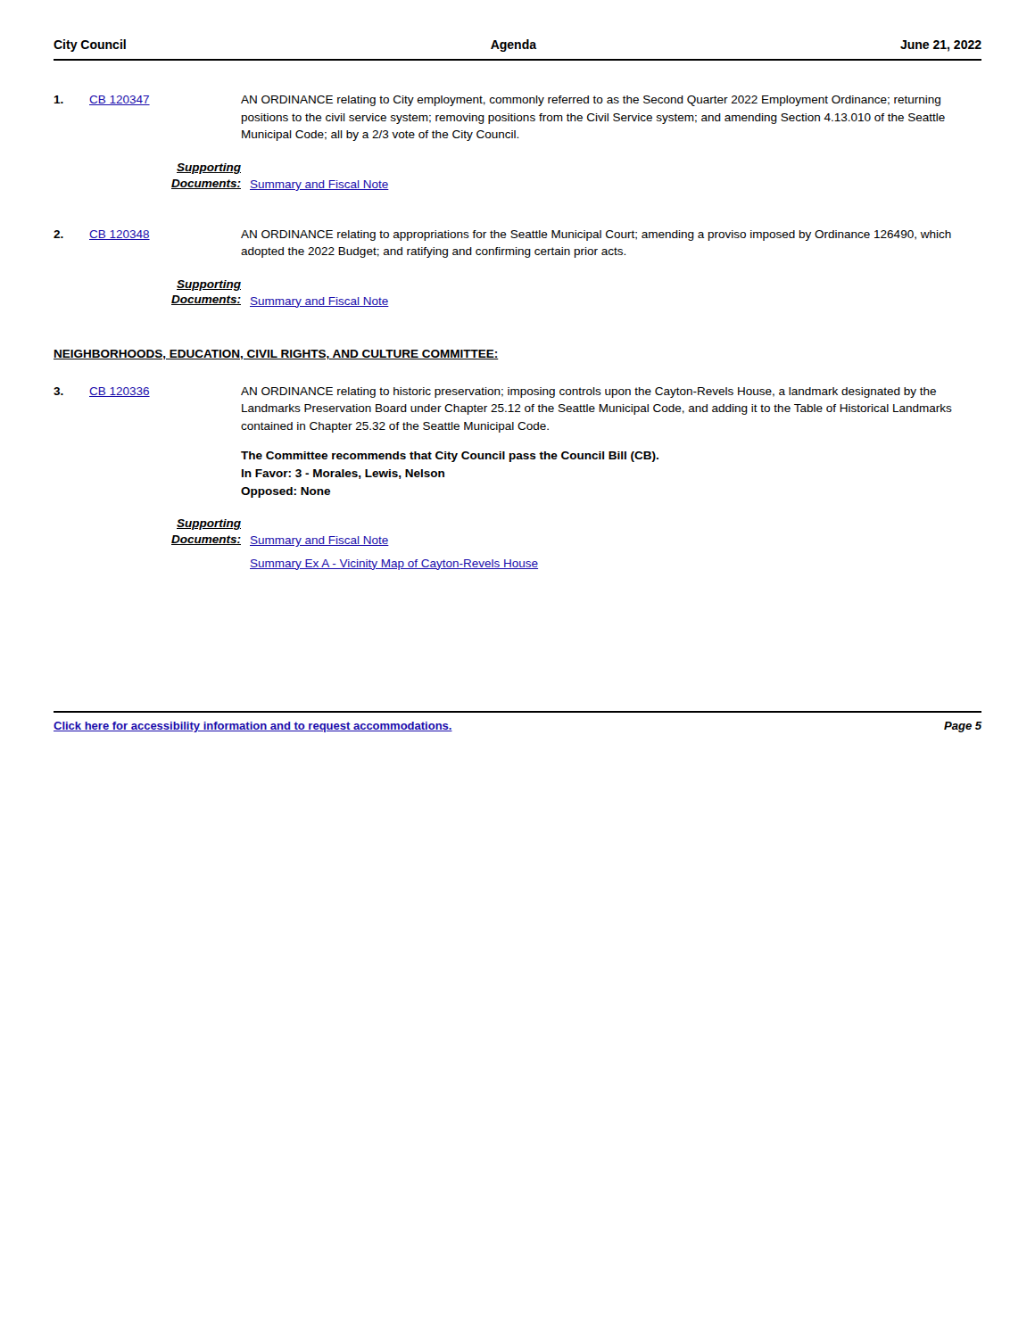City Council
Agenda
June 21, 2022
1.
CB 120347
AN ORDINANCE relating to City employment, commonly referred to as the Second Quarter 2022 Employment Ordinance; returning positions to the civil service system; removing positions from the Civil Service system; and amending Section 4.13.010 of the Seattle Municipal Code; all by a 2/3 vote of the City Council.
Supporting
Documents:
Summary and Fiscal Note
2.
CB 120348
AN ORDINANCE relating to appropriations for the Seattle Municipal Court; amending a proviso imposed by Ordinance 126490, which adopted the 2022 Budget; and ratifying and confirming certain prior acts.
Supporting
Documents:
Summary and Fiscal Note
NEIGHBORHOODS, EDUCATION, CIVIL RIGHTS, AND CULTURE COMMITTEE:
3.
CB 120336
AN ORDINANCE relating to historic preservation; imposing controls upon the Cayton-Revels House, a landmark designated by the Landmarks Preservation Board under Chapter 25.12 of the Seattle Municipal Code, and adding it to the Table of Historical Landmarks contained in Chapter 25.32 of the Seattle Municipal Code.
The Committee recommends that City Council pass the Council Bill (CB).
In Favor: 3 - Morales, Lewis, Nelson
Opposed: None
Supporting
Documents:
Summary and Fiscal Note Summary Ex A - Vicinity Map of Cayton-Revels House
Click here for accessibility information and to request accommodations.
Page 5